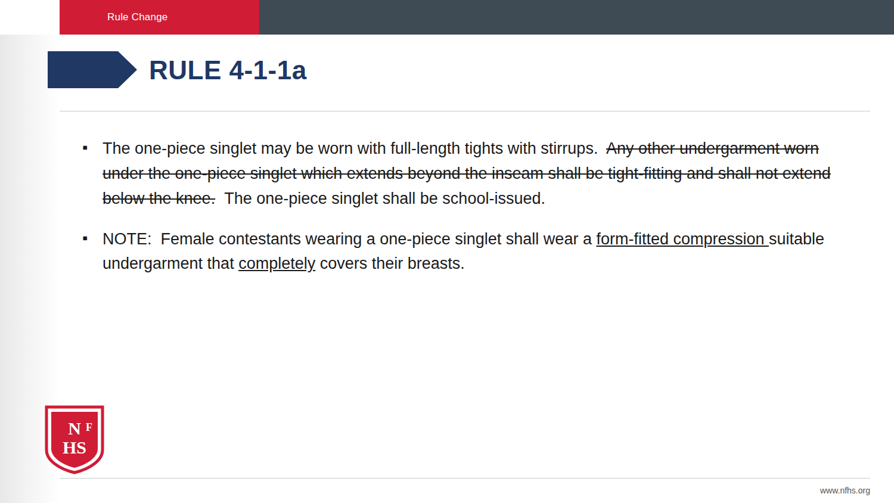Rule Change
RULE 4-1-1a
The one-piece singlet may be worn with full-length tights with stirrups. Any other undergarment worn under the one-piece singlet which extends beyond the inseam shall be tight-fitting and shall not extend below the knee. The one-piece singlet shall be school-issued.
NOTE: Female contestants wearing a one-piece singlet shall wear a form-fitted compression suitable undergarment that completely covers their breasts.
N HS F
www.nfhs.org